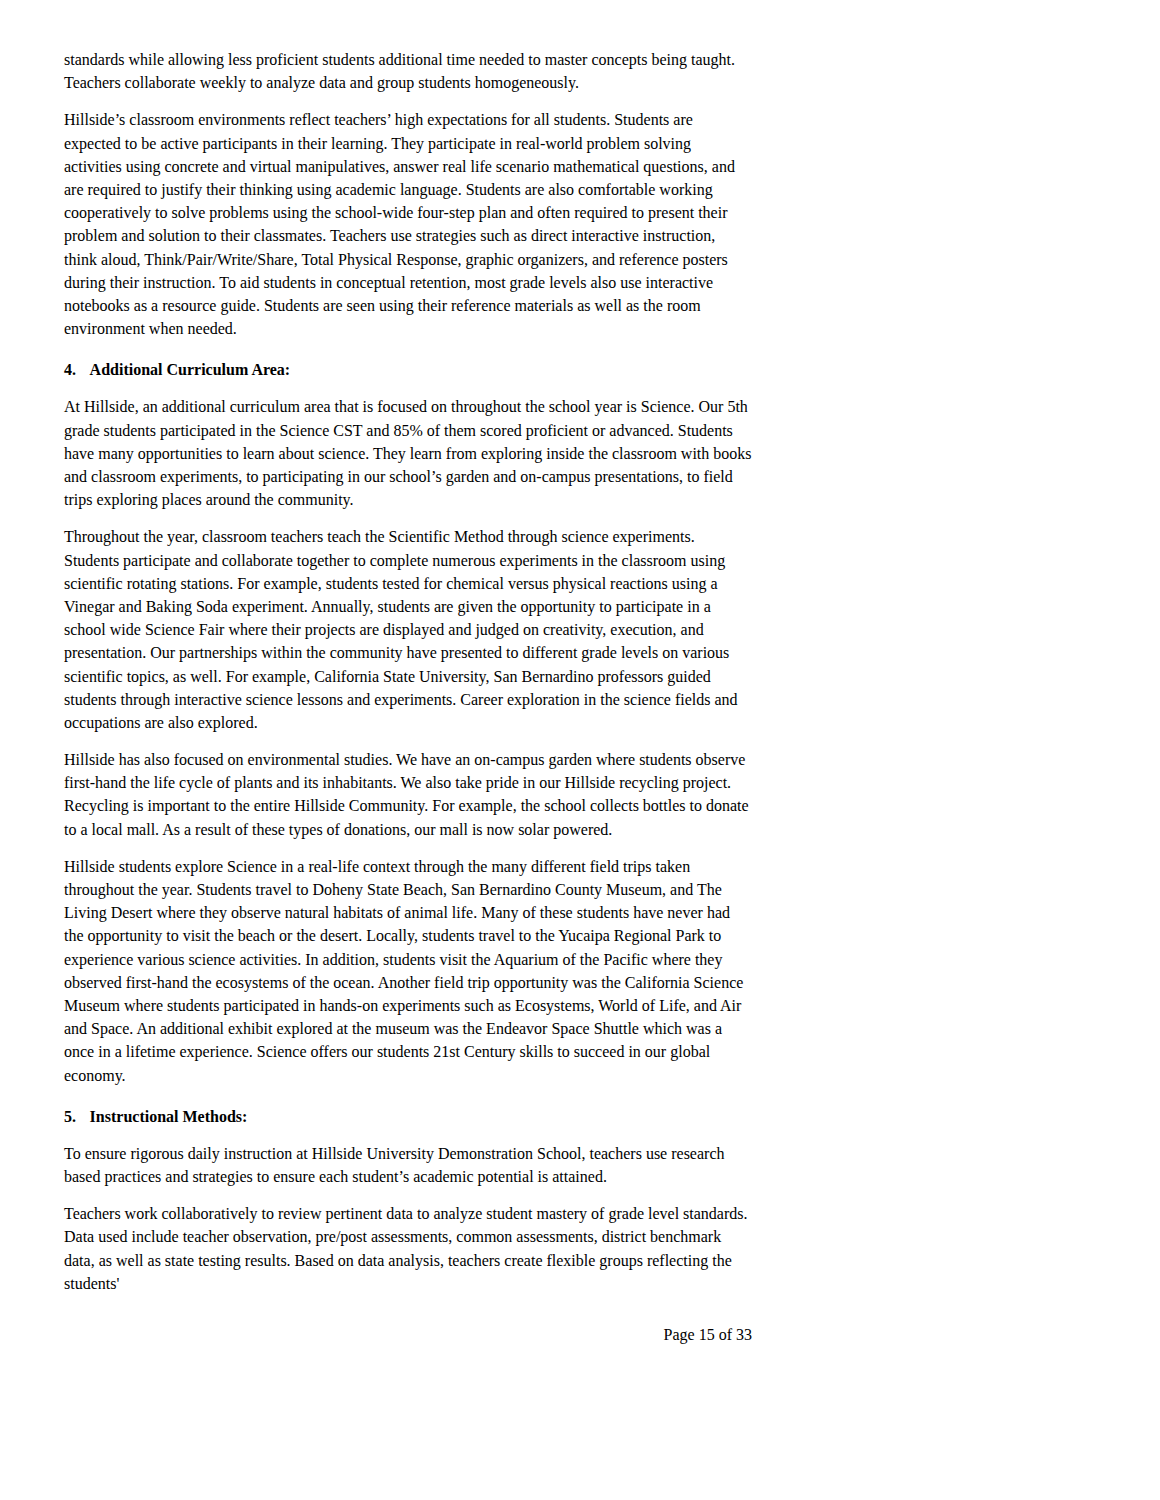standards while allowing less proficient students additional time needed to master concepts being taught. Teachers collaborate weekly to analyze data and group students homogeneously.
Hillside’s classroom environments reflect teachers’ high expectations for all students. Students are expected to be active participants in their learning. They participate in real-world problem solving activities using concrete and virtual manipulatives, answer real life scenario mathematical questions, and are required to justify their thinking using academic language. Students are also comfortable working cooperatively to solve problems using the school-wide four-step plan and often required to present their problem and solution to their classmates. Teachers use strategies such as direct interactive instruction, think aloud, Think/Pair/Write/Share, Total Physical Response, graphic organizers, and reference posters during their instruction. To aid students in conceptual retention, most grade levels also use interactive notebooks as a resource guide. Students are seen using their reference materials as well as the room environment when needed.
4. Additional Curriculum Area:
At Hillside, an additional curriculum area that is focused on throughout the school year is Science. Our 5th grade students participated in the Science CST and 85% of them scored proficient or advanced. Students have many opportunities to learn about science. They learn from exploring inside the classroom with books and classroom experiments, to participating in our school’s garden and on-campus presentations, to field trips exploring places around the community.
Throughout the year, classroom teachers teach the Scientific Method through science experiments. Students participate and collaborate together to complete numerous experiments in the classroom using scientific rotating stations. For example, students tested for chemical versus physical reactions using a Vinegar and Baking Soda experiment. Annually, students are given the opportunity to participate in a school wide Science Fair where their projects are displayed and judged on creativity, execution, and presentation. Our partnerships within the community have presented to different grade levels on various scientific topics, as well. For example, California State University, San Bernardino professors guided students through interactive science lessons and experiments. Career exploration in the science fields and occupations are also explored.
Hillside has also focused on environmental studies. We have an on-campus garden where students observe first-hand the life cycle of plants and its inhabitants. We also take pride in our Hillside recycling project. Recycling is important to the entire Hillside Community. For example, the school collects bottles to donate to a local mall. As a result of these types of donations, our mall is now solar powered.
Hillside students explore Science in a real-life context through the many different field trips taken throughout the year. Students travel to Doheny State Beach, San Bernardino County Museum, and The Living Desert where they observe natural habitats of animal life. Many of these students have never had the opportunity to visit the beach or the desert. Locally, students travel to the Yucaipa Regional Park to experience various science activities. In addition, students visit the Aquarium of the Pacific where they observed first-hand the ecosystems of the ocean. Another field trip opportunity was the California Science Museum where students participated in hands-on experiments such as Ecosystems, World of Life, and Air and Space. An additional exhibit explored at the museum was the Endeavor Space Shuttle which was a once in a lifetime experience. Science offers our students 21st Century skills to succeed in our global economy.
5. Instructional Methods:
To ensure rigorous daily instruction at Hillside University Demonstration School, teachers use research based practices and strategies to ensure each student’s academic potential is attained.
Teachers work collaboratively to review pertinent data to analyze student mastery of grade level standards. Data used include teacher observation, pre/post assessments, common assessments, district benchmark data, as well as state testing results. Based on data analysis, teachers create flexible groups reflecting the students'
Page 15 of 33